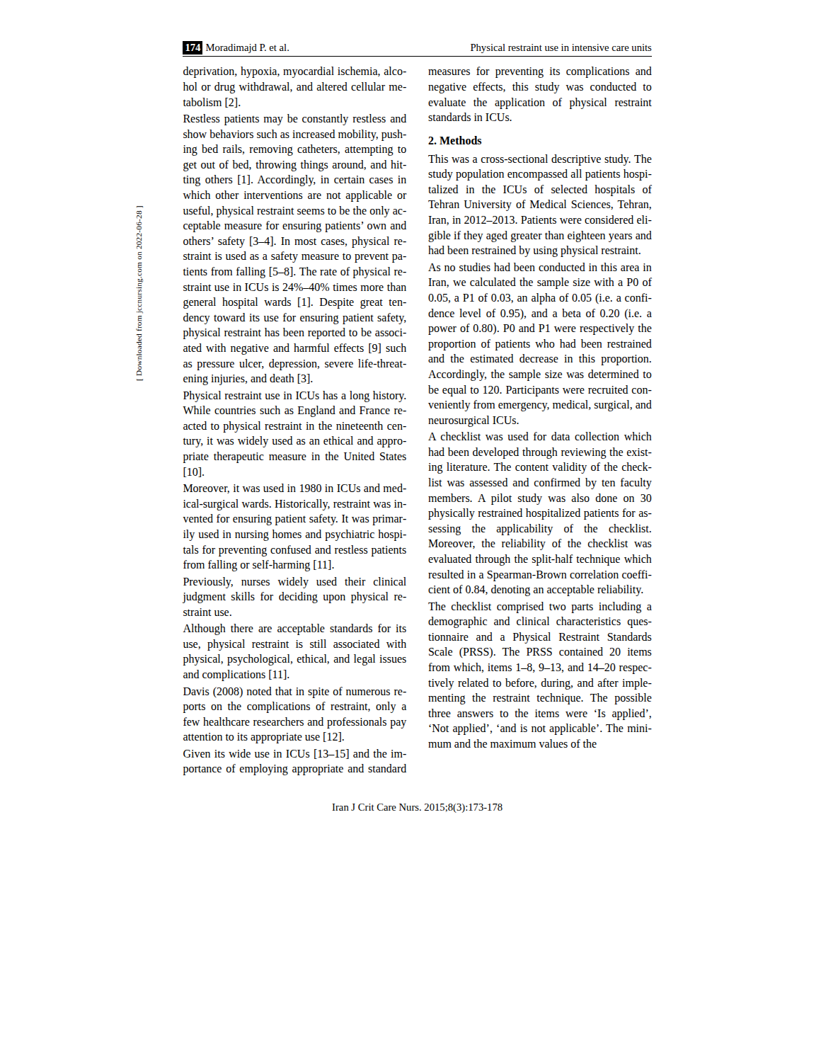[ Downloaded from jccnursing.com on 2022-06-28 ]
174 Moradimajd P. et al. Physical restraint use in intensive care units
deprivation, hypoxia, myocardial ischemia, alcohol or drug withdrawal, and altered cellular metabolism [2].
Restless patients may be constantly restless and show behaviors such as increased mobility, pushing bed rails, removing catheters, attempting to get out of bed, throwing things around, and hitting others [1]. Accordingly, in certain cases in which other interventions are not applicable or useful, physical restraint seems to be the only acceptable measure for ensuring patients’ own and others’ safety [3–4]. In most cases, physical restraint is used as a safety measure to prevent patients from falling [5–8]. The rate of physical restraint use in ICUs is 24%–40% times more than general hospital wards [1]. Despite great tendency toward its use for ensuring patient safety, physical restraint has been reported to be associated with negative and harmful effects [9] such as pressure ulcer, depression, severe life-threatening injuries, and death [3].
Physical restraint use in ICUs has a long history. While countries such as England and France reacted to physical restraint in the nineteenth century, it was widely used as an ethical and appropriate therapeutic measure in the United States [10].
Moreover, it was used in 1980 in ICUs and medical-surgical wards. Historically, restraint was invented for ensuring patient safety. It was primarily used in nursing homes and psychiatric hospitals for preventing confused and restless patients from falling or self-harming [11].
Previously, nurses widely used their clinical judgment skills for deciding upon physical restraint use.
Although there are acceptable standards for its use, physical restraint is still associated with physical, psychological, ethical, and legal issues and complications [11].
Davis (2008) noted that in spite of numerous reports on the complications of restraint, only a few healthcare researchers and professionals pay attention to its appropriate use [12].
Given its wide use in ICUs [13–15] and the importance of employing appropriate and standard measures for preventing its complications and negative effects, this study was conducted to evaluate the application of physical restraint standards in ICUs.
2. Methods
This was a cross-sectional descriptive study. The study population encompassed all patients hospitalized in the ICUs of selected hospitals of Tehran University of Medical Sciences, Tehran, Iran, in 2012–2013. Patients were considered eligible if they aged greater than eighteen years and had been restrained by using physical restraint.
As no studies had been conducted in this area in Iran, we calculated the sample size with a P0 of 0.05, a P1 of 0.03, an alpha of 0.05 (i.e. a confidence level of 0.95), and a beta of 0.20 (i.e. a power of 0.80). P0 and P1 were respectively the proportion of patients who had been restrained and the estimated decrease in this proportion. Accordingly, the sample size was determined to be equal to 120. Participants were recruited conveniently from emergency, medical, surgical, and neurosurgical ICUs.
A checklist was used for data collection which had been developed through reviewing the existing literature. The content validity of the checklist was assessed and confirmed by ten faculty members. A pilot study was also done on 30 physically restrained hospitalized patients for assessing the applicability of the checklist. Moreover, the reliability of the checklist was evaluated through the split-half technique which resulted in a Spearman-Brown correlation coefficient of 0.84, denoting an acceptable reliability.
The checklist comprised two parts including a demographic and clinical characteristics questionnaire and a Physical Restraint Standards Scale (PRSS). The PRSS contained 20 items from which, items 1–8, 9–13, and 14–20 respectively related to before, during, and after implementing the restraint technique. The possible three answers to the items were ‘Is applied’, ‘Not applied’, ‘and is not applicable’. The minimum and the maximum values of the
Iran J Crit Care Nurs. 2015;8(3):173-178